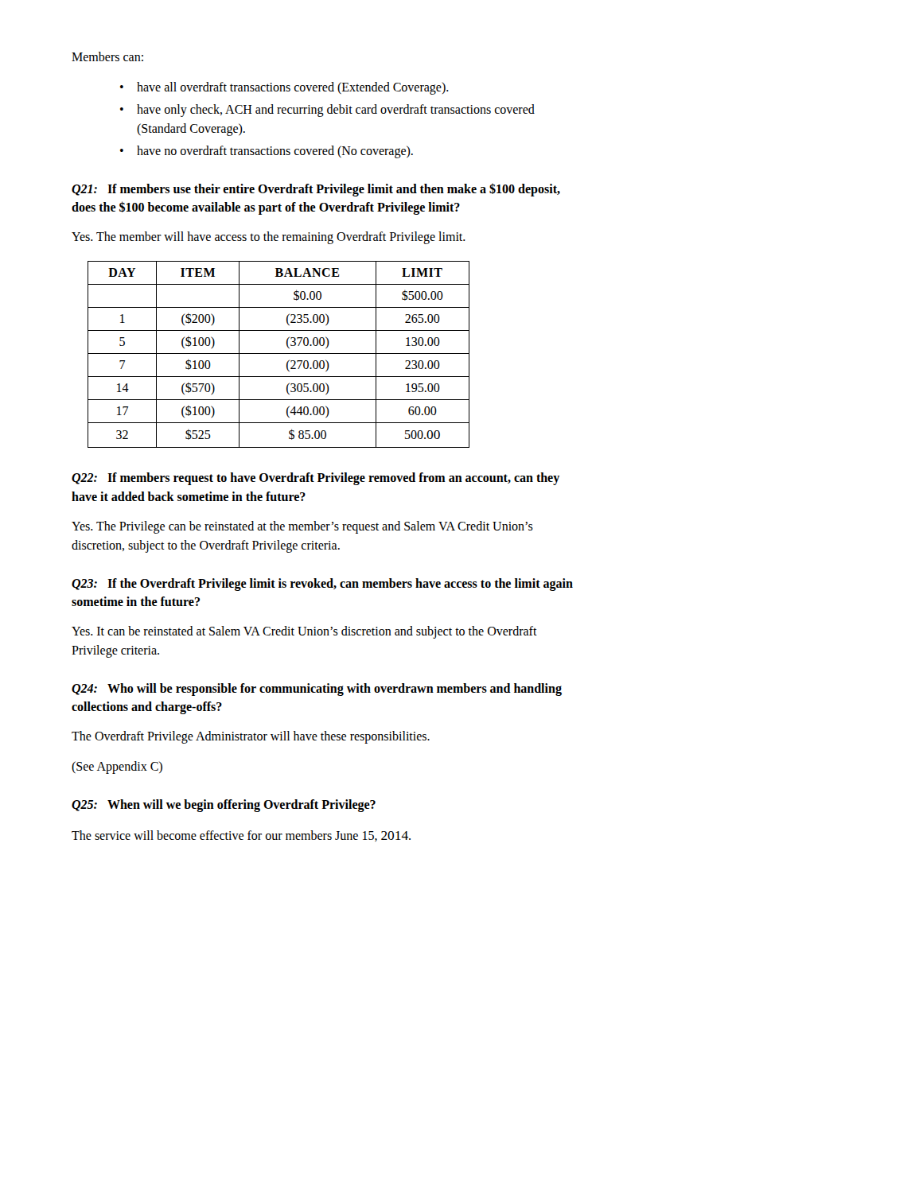Members can:
have all overdraft transactions covered (Extended Coverage).
have only check, ACH and recurring debit card overdraft transactions covered (Standard Coverage).
have no overdraft transactions covered (No coverage).
Q21: If members use their entire Overdraft Privilege limit and then make a $100 deposit, does the $100 become available as part of the Overdraft Privilege limit?
Yes. The member will have access to the remaining Overdraft Privilege limit.
| DAY | ITEM | BALANCE | LIMIT |
| --- | --- | --- | --- |
| | | $0.00 | $500.00 |
| 1 | ($200) | (235.00) | 265.00 |
| 5 | ($100) | (370.00) | 130.00 |
| 7 | $100 | (270.00) | 230.00 |
| 14 | ($570) | (305.00) | 195.00 |
| 17 | ($100) | (440.00) | 60.00 |
| 32 | $525 | $ 85.00 | 500. 00 |
Q22: If members request to have Overdraft Privilege removed from an account, can they have it added back sometime in the future?
Yes. The Privilege can be reinstated at the member’s request and Salem VA Credit Union’s discretion, subject to the Overdraft Privilege criteria.
Q23: If the Overdraft Privilege limit is revoked, can members have access to the limit again sometime in the future?
Yes. It can be reinstated at Salem VA Credit Union’s discretion and subject to the Overdraft Privilege criteria.
Q24: Who will be responsible for communicating with overdrawn members and handling collections and charge‑offs?
The Overdraft Privilege Administrator will have these responsibilities.
(See Appendix C)
Q25: When will we begin offering Overdraft Privilege?
The service will become effective for our members June 15, 2014.